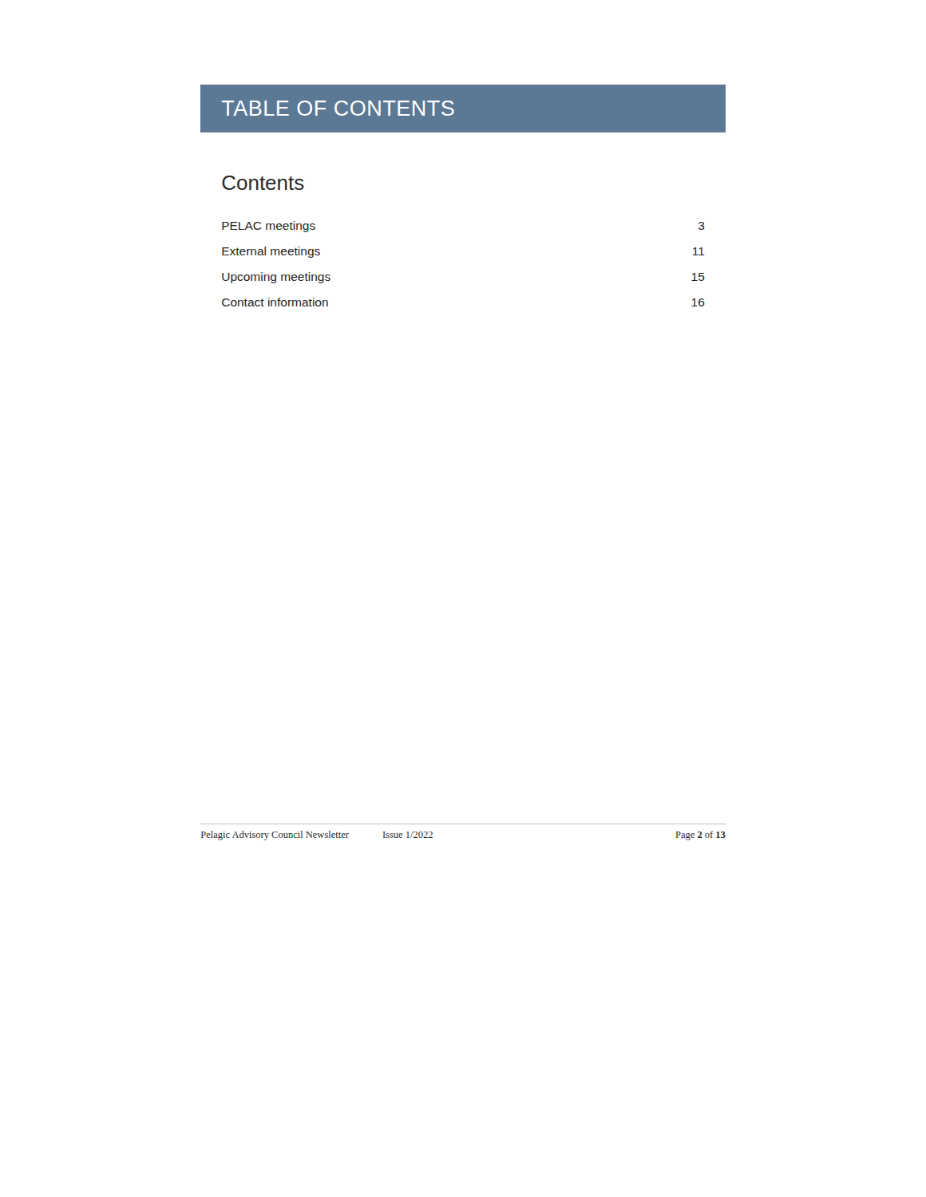TABLE OF CONTENTS
Contents
PELAC meetings 3
External meetings 11
Upcoming meetings 15
Contact information 16
Pelagic Advisory Council Newsletter Issue 1/2022
Page 2 of 13